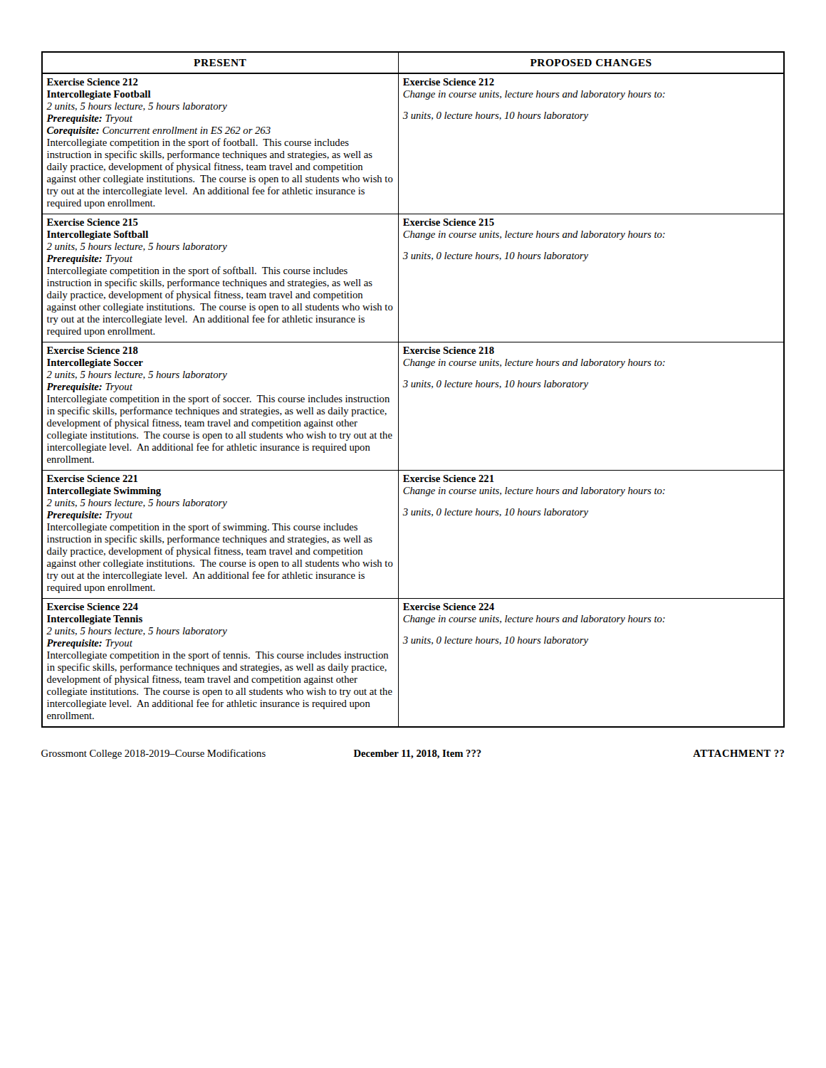| PRESENT | PROPOSED CHANGES |
| --- | --- |
| Exercise Science 212 Intercollegiate Football 2 units, 5 hours lecture, 5 hours laboratory Prerequisite: Tryout Corequisite: Concurrent enrollment in ES 262 or 263 Intercollegiate competition in the sport of football. This course includes instruction in specific skills, performance techniques and strategies, as well as daily practice, development of physical fitness, team travel and competition against other collegiate institutions. The course is open to all students who wish to try out at the intercollegiate level. An additional fee for athletic insurance is required upon enrollment. | Exercise Science 212 Change in course units, lecture hours and laboratory hours to: 3 units, 0 lecture hours, 10 hours laboratory |
| Exercise Science 215 Intercollegiate Softball 2 units, 5 hours lecture, 5 hours laboratory Prerequisite: Tryout Intercollegiate competition in the sport of softball. This course includes instruction in specific skills, performance techniques and strategies, as well as daily practice, development of physical fitness, team travel and competition against other collegiate institutions. The course is open to all students who wish to try out at the intercollegiate level. An additional fee for athletic insurance is required upon enrollment. | Exercise Science 215 Change in course units, lecture hours and laboratory hours to: 3 units, 0 lecture hours, 10 hours laboratory |
| Exercise Science 218 Intercollegiate Soccer 2 units, 5 hours lecture, 5 hours laboratory Prerequisite: Tryout Intercollegiate competition in the sport of soccer. This course includes instruction in specific skills, performance techniques and strategies, as well as daily practice, development of physical fitness, team travel and competition against other collegiate institutions. The course is open to all students who wish to try out at the intercollegiate level. An additional fee for athletic insurance is required upon enrollment. | Exercise Science 218 Change in course units, lecture hours and laboratory hours to: 3 units, 0 lecture hours, 10 hours laboratory |
| Exercise Science 221 Intercollegiate Swimming 2 units, 5 hours lecture, 5 hours laboratory Prerequisite: Tryout Intercollegiate competition in the sport of swimming. This course includes instruction in specific skills, performance techniques and strategies, as well as daily practice, development of physical fitness, team travel and competition against other collegiate institutions. The course is open to all students who wish to try out at the intercollegiate level. An additional fee for athletic insurance is required upon enrollment. | Exercise Science 221 Change in course units, lecture hours and laboratory hours to: 3 units, 0 lecture hours, 10 hours laboratory |
| Exercise Science 224 Intercollegiate Tennis 2 units, 5 hours lecture, 5 hours laboratory Prerequisite: Tryout Intercollegiate competition in the sport of tennis. This course includes instruction in specific skills, performance techniques and strategies, as well as daily practice, development of physical fitness, team travel and competition against other collegiate institutions. The course is open to all students who wish to try out at the intercollegiate level. An additional fee for athletic insurance is required upon enrollment. | Exercise Science 224 Change in course units, lecture hours and laboratory hours to: 3 units, 0 lecture hours, 10 hours laboratory |
| Grossmont College 2018-2019–Course Modifications | December 11, 2018, Item ??? | ATTACHMENT ?? |